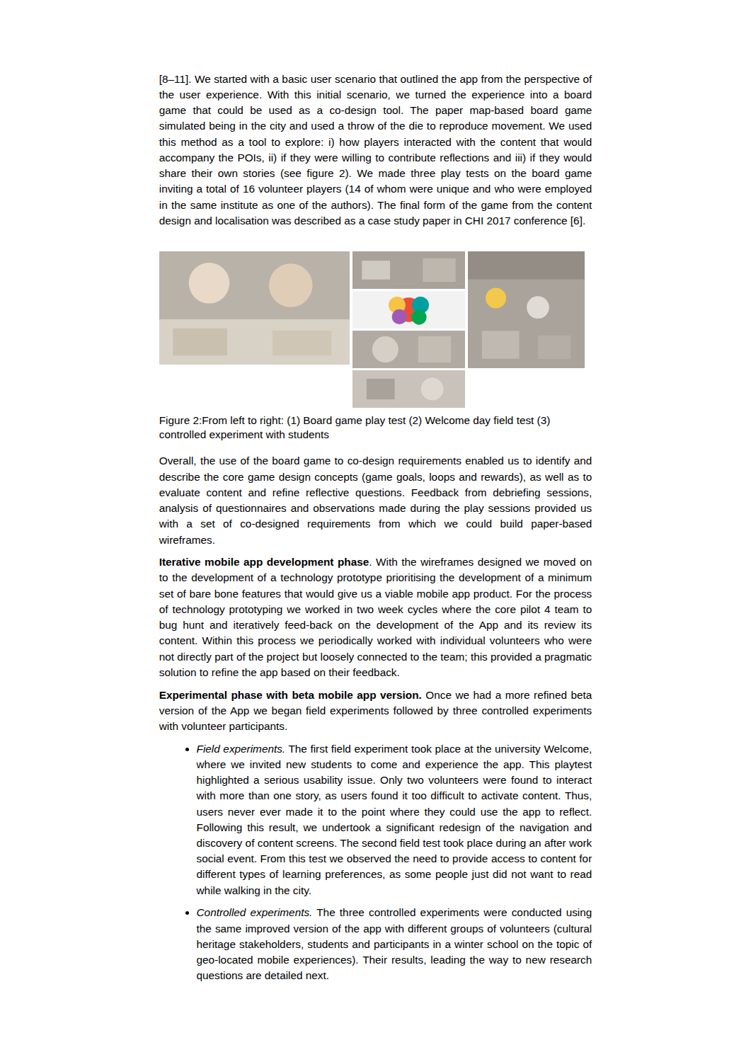[8–11]. We started with a basic user scenario that outlined the app from the perspective of the user experience. With this initial scenario, we turned the experience into a board game that could be used as a co-design tool. The paper map-based board game simulated being in the city and used a throw of the die to reproduce movement. We used this method as a tool to explore: i) how players interacted with the content that would accompany the POIs, ii) if they were willing to contribute reflections and iii) if they would share their own stories (see figure 2). We made three play tests on the board game inviting a total of 16 volunteer players (14 of whom were unique and who were employed in the same institute as one of the authors). The final form of the game from the content design and localisation was described as a case study paper in CHI 2017 conference [6].
Figure 2:From left to right: (1) Board game play test (2) Welcome day field test (3) controlled experiment with students
Overall, the use of the board game to co-design requirements enabled us to identify and describe the core game design concepts (game goals, loops and rewards), as well as to evaluate content and refine reflective questions. Feedback from debriefing sessions, analysis of questionnaires and observations made during the play sessions provided us with a set of co-designed requirements from which we could build paper-based wireframes.
Iterative mobile app development phase. With the wireframes designed we moved on to the development of a technology prototype prioritising the development of a minimum set of bare bone features that would give us a viable mobile app product. For the process of technology prototyping we worked in two week cycles where the core pilot 4 team to bug hunt and iteratively feed-back on the development of the App and its review its content. Within this process we periodically worked with individual volunteers who were not directly part of the project but loosely connected to the team; this provided a pragmatic solution to refine the app based on their feedback.
Experimental phase with beta mobile app version. Once we had a more refined beta version of the App we began field experiments followed by three controlled experiments with volunteer participants.
Field experiments. The first field experiment took place at the university Welcome, where we invited new students to come and experience the app. This playtest highlighted a serious usability issue. Only two volunteers were found to interact with more than one story, as users found it too difficult to activate content. Thus, users never ever made it to the point where they could use the app to reflect. Following this result, we undertook a significant redesign of the navigation and discovery of content screens. The second field test took place during an after work social event. From this test we observed the need to provide access to content for different types of learning preferences, as some people just did not want to read while walking in the city.
Controlled experiments. The three controlled experiments were conducted using the same improved version of the app with different groups of volunteers (cultural heritage stakeholders, students and participants in a winter school on the topic of geo-located mobile experiences). Their results, leading the way to new research questions are detailed next.